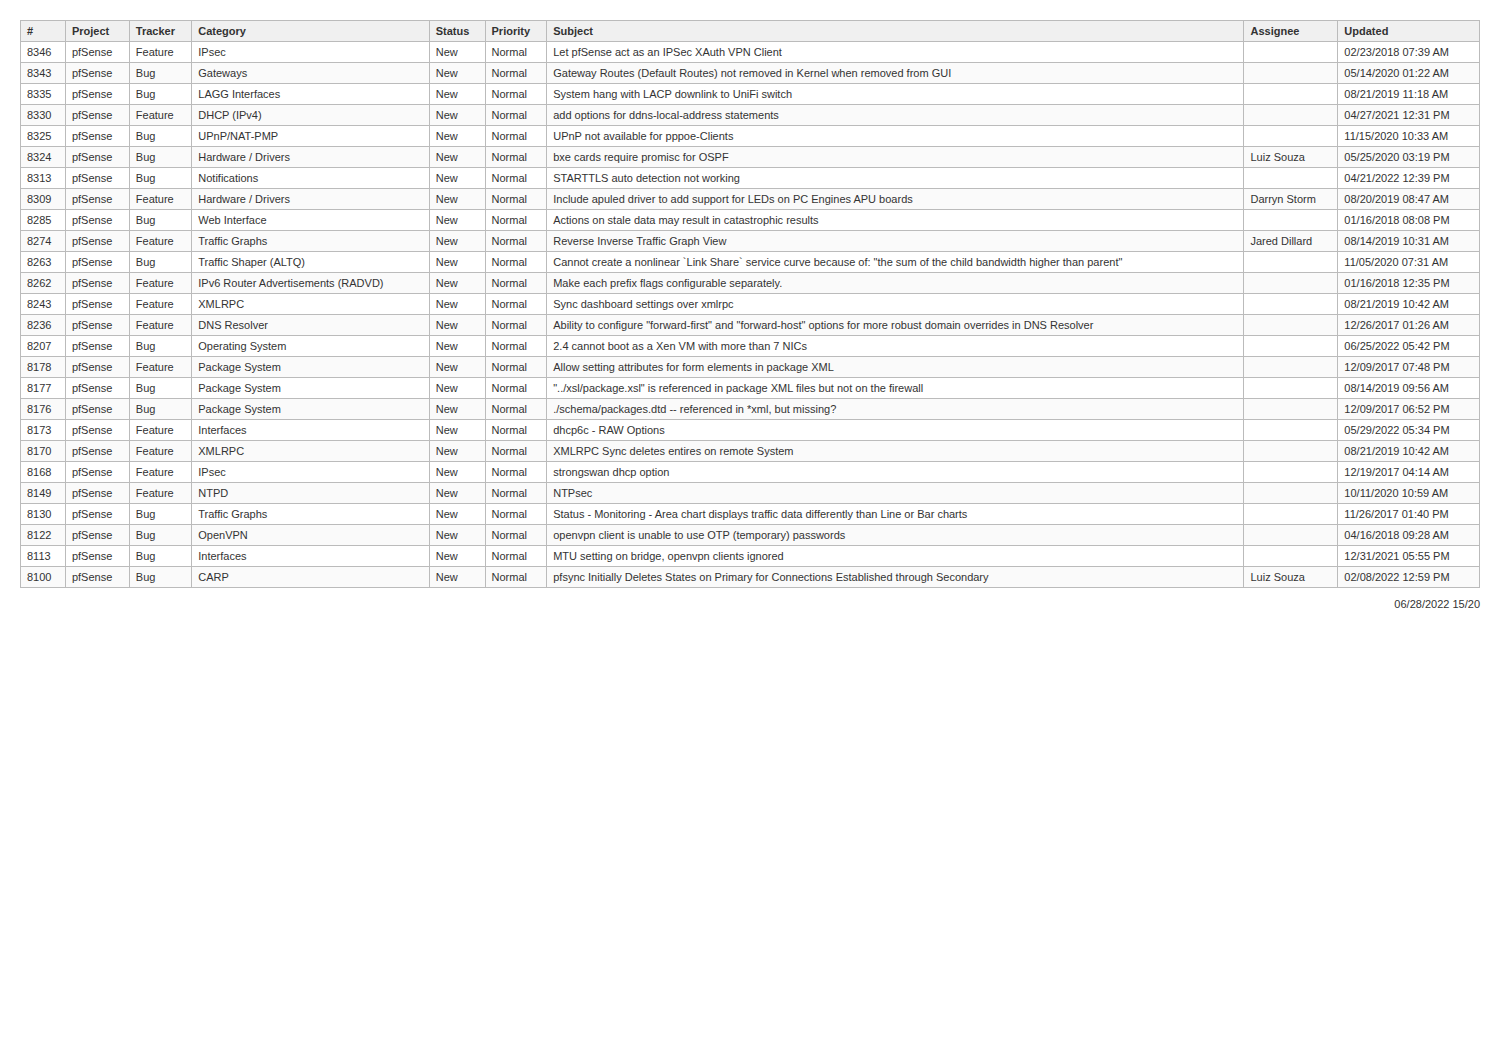Issue tracker listing
| # | Project | Tracker | Category | Status | Priority | Subject | Assignee | Updated |
| --- | --- | --- | --- | --- | --- | --- | --- | --- |
| 8346 | pfSense | Feature | IPsec | New | Normal | Let pfSense act as an IPSec XAuth VPN Client | | 02/23/2018 07:39 AM |
| 8343 | pfSense | Bug | Gateways | New | Normal | Gateway Routes (Default Routes) not removed in Kernel when removed from GUI | | 05/14/2020 01:22 AM |
| 8335 | pfSense | Bug | LAGG Interfaces | New | Normal | System hang with LACP downlink to UniFi switch | | 08/21/2019 11:18 AM |
| 8330 | pfSense | Feature | DHCP (IPv4) | New | Normal | add options for ddns-local-address statements | | 04/27/2021 12:31 PM |
| 8325 | pfSense | Bug | UPnP/NAT-PMP | New | Normal | UPnP not available for pppoe-Clients | | 11/15/2020 10:33 AM |
| 8324 | pfSense | Bug | Hardware / Drivers | New | Normal | bxe cards require promisc for OSPF | Luiz Souza | 05/25/2020 03:19 PM |
| 8313 | pfSense | Bug | Notifications | New | Normal | STARTTLS auto detection not working | | 04/21/2022 12:39 PM |
| 8309 | pfSense | Feature | Hardware / Drivers | New | Normal | Include apuled driver to add support for LEDs on PC Engines APU boards | Darryn Storm | 08/20/2019 08:47 AM |
| 8285 | pfSense | Bug | Web Interface | New | Normal | Actions on stale data may result in catastrophic results | | 01/16/2018 08:08 PM |
| 8274 | pfSense | Feature | Traffic Graphs | New | Normal | Reverse Inverse Traffic Graph View | Jared Dillard | 08/14/2019 10:31 AM |
| 8263 | pfSense | Bug | Traffic Shaper (ALTQ) | New | Normal | Cannot create a nonlinear `Link Share` service curve because of: "the sum of the child bandwidth higher than parent" | | 11/05/2020 07:31 AM |
| 8262 | pfSense | Feature | IPv6 Router Advertisements (RADVD) | New | Normal | Make each prefix flags configurable separately. | | 01/16/2018 12:35 PM |
| 8243 | pfSense | Feature | XMLRPC | New | Normal | Sync dashboard settings over xmlrpc | | 08/21/2019 10:42 AM |
| 8236 | pfSense | Feature | DNS Resolver | New | Normal | Ability to configure "forward-first" and "forward-host" options for more robust domain overrides in DNS Resolver | | 12/26/2017 01:26 AM |
| 8207 | pfSense | Bug | Operating System | New | Normal | 2.4 cannot boot as a Xen VM with more than 7 NICs | | 06/25/2022 05:42 PM |
| 8178 | pfSense | Feature | Package System | New | Normal | Allow setting attributes for form elements in package XML | | 12/09/2017 07:48 PM |
| 8177 | pfSense | Bug | Package System | New | Normal | "../xsl/package.xsl" is referenced in package XML files but not on the firewall | | 08/14/2019 09:56 AM |
| 8176 | pfSense | Bug | Package System | New | Normal | ./schema/packages.dtd -- referenced in *xml, but missing? | | 12/09/2017 06:52 PM |
| 8173 | pfSense | Feature | Interfaces | New | Normal | dhcp6c - RAW Options | | 05/29/2022 05:34 PM |
| 8170 | pfSense | Feature | XMLRPC | New | Normal | XMLRPC Sync deletes entires on remote System | | 08/21/2019 10:42 AM |
| 8168 | pfSense | Feature | IPsec | New | Normal | strongswan dhcp option | | 12/19/2017 04:14 AM |
| 8149 | pfSense | Feature | NTPD | New | Normal | NTPsec | | 10/11/2020 10:59 AM |
| 8130 | pfSense | Bug | Traffic Graphs | New | Normal | Status - Monitoring - Area chart displays traffic data differently than Line or Bar charts | | 11/26/2017 01:40 PM |
| 8122 | pfSense | Bug | OpenVPN | New | Normal | openvpn client is unable to use OTP (temporary) passwords | | 04/16/2018 09:28 AM |
| 8113 | pfSense | Bug | Interfaces | New | Normal | MTU setting on bridge, openvpn clients ignored | | 12/31/2021 05:55 PM |
| 8100 | pfSense | Bug | CARP | New | Normal | pfsync Initially Deletes States on Primary for Connections Established through Secondary | Luiz Souza | 02/08/2022 12:59 PM |
06/28/2022 15/20